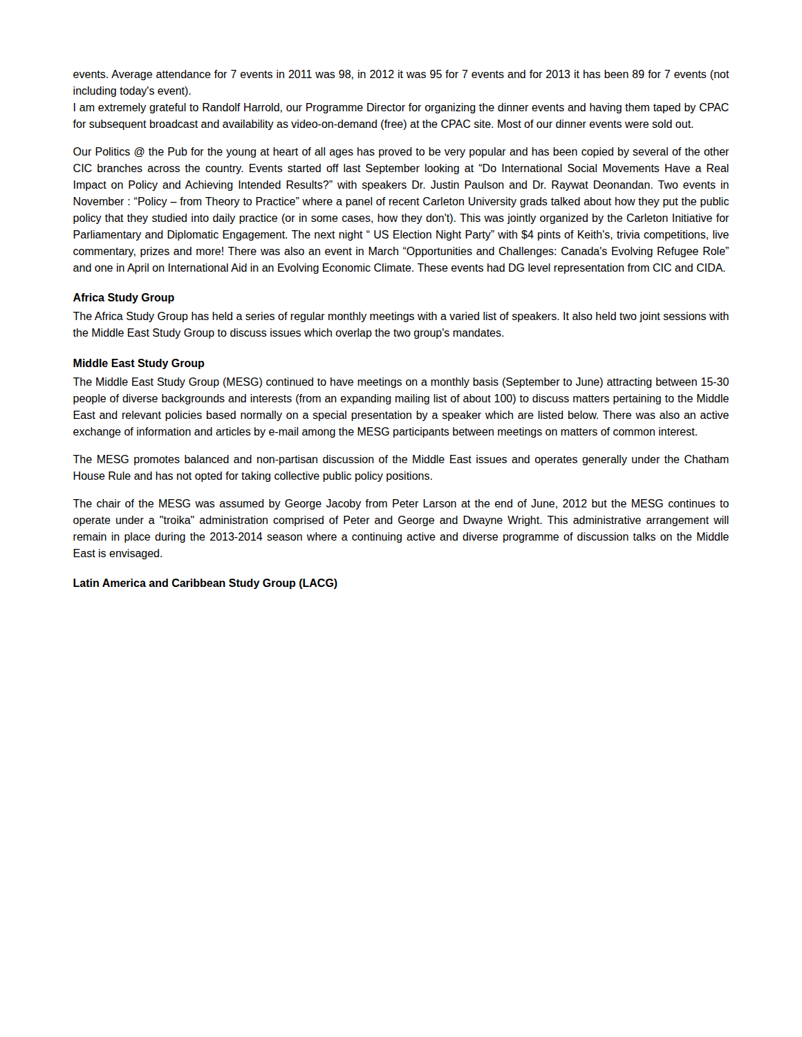events. Average attendance for 7 events in 2011 was 98, in 2012 it was 95 for 7 events and for 2013 it has been 89 for 7 events (not including today's event).
I am extremely grateful to Randolf Harrold, our Programme Director for organizing the dinner events and having them taped by CPAC for subsequent broadcast and availability as video-on-demand (free) at the CPAC site. Most of our dinner events were sold out.
Our Politics @ the Pub for the young at heart of all ages has proved to be very popular and has been copied by several of the other CIC branches across the country. Events started off last September looking at “Do International Social Movements Have a Real Impact on Policy and Achieving Intended Results?” with speakers Dr. Justin Paulson and Dr. Raywat Deonandan. Two events in November : “Policy – from Theory to Practice” where a panel of recent Carleton University grads talked about how they put the public policy that they studied into daily practice (or in some cases, how they don't). This was jointly organized by the Carleton Initiative for Parliamentary and Diplomatic Engagement. The next night “ US Election Night Party” with $4 pints of Keith's, trivia competitions, live commentary, prizes and more! There was also an event in March “Opportunities and Challenges: Canada's Evolving Refugee Role” and one in April on International Aid in an Evolving Economic Climate. These events had DG level representation from CIC and CIDA.
Africa Study Group
The Africa Study Group has held a series of regular monthly meetings with a varied list of speakers. It also held two joint sessions with the Middle East Study Group to discuss issues which overlap the two group's mandates.
Middle East Study Group
The Middle East Study Group (MESG) continued to have meetings on a monthly basis (September to June) attracting between 15-30 people of diverse backgrounds and interests (from an expanding mailing list of about 100) to discuss matters pertaining to the Middle East and relevant policies based normally on a special presentation by a speaker which are listed below. There was also an active exchange of information and articles by e-mail among the MESG participants between meetings on matters of common interest.
The MESG promotes balanced and non-partisan discussion of the Middle East issues and operates generally under the Chatham House Rule and has not opted for taking collective public policy positions.
The chair of the MESG was assumed by George Jacoby from Peter Larson at the end of June, 2012 but the MESG continues to operate under a "troika" administration comprised of Peter and George and Dwayne Wright. This administrative arrangement will remain in place during the 2013-2014 season where a continuing active and diverse programme of discussion talks on the Middle East is envisaged.
Latin America and Caribbean Study Group (LACG)